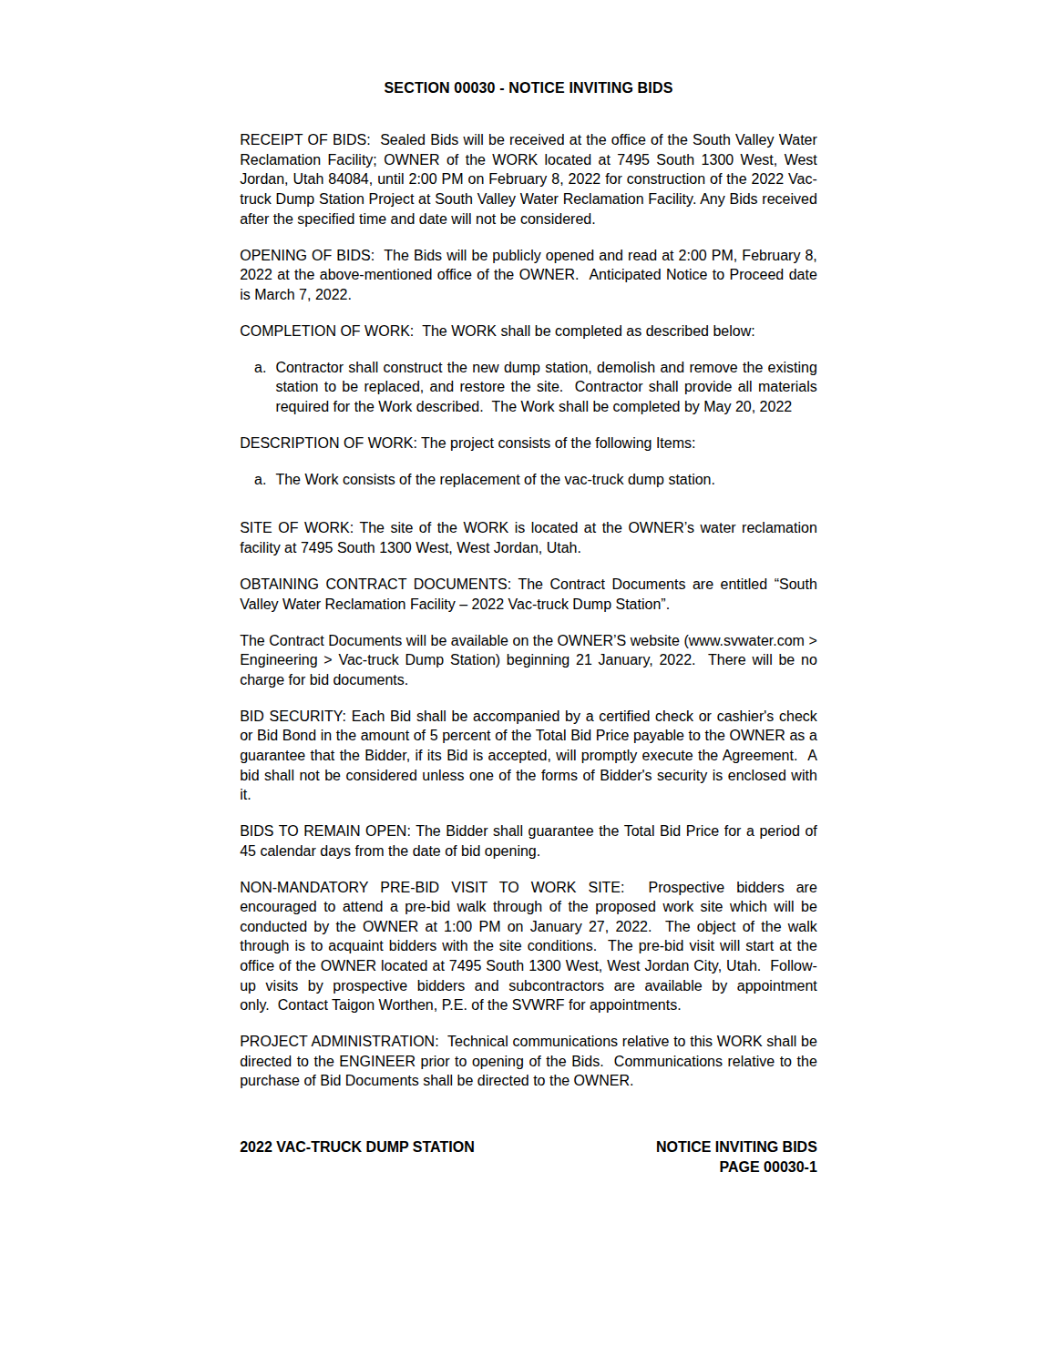SECTION 00030 - NOTICE INVITING BIDS
RECEIPT OF BIDS: Sealed Bids will be received at the office of the South Valley Water Reclamation Facility; OWNER of the WORK located at 7495 South 1300 West, West Jordan, Utah 84084, until 2:00 PM on February 8, 2022 for construction of the 2022 Vac-truck Dump Station Project at South Valley Water Reclamation Facility. Any Bids received after the specified time and date will not be considered.
OPENING OF BIDS: The Bids will be publicly opened and read at 2:00 PM, February 8, 2022 at the above-mentioned office of the OWNER. Anticipated Notice to Proceed date is March 7, 2022.
COMPLETION OF WORK: The WORK shall be completed as described below:
Contractor shall construct the new dump station, demolish and remove the existing station to be replaced, and restore the site. Contractor shall provide all materials required for the Work described. The Work shall be completed by May 20, 2022
DESCRIPTION OF WORK: The project consists of the following Items:
The Work consists of the replacement of the vac-truck dump station.
SITE OF WORK: The site of the WORK is located at the OWNER’s water reclamation facility at 7495 South 1300 West, West Jordan, Utah.
OBTAINING CONTRACT DOCUMENTS: The Contract Documents are entitled “South Valley Water Reclamation Facility – 2022 Vac-truck Dump Station”.
The Contract Documents will be available on the OWNER’S website (www.svwater.com > Engineering > Vac-truck Dump Station) beginning 21 January, 2022. There will be no charge for bid documents.
BID SECURITY: Each Bid shall be accompanied by a certified check or cashier's check or Bid Bond in the amount of 5 percent of the Total Bid Price payable to the OWNER as a guarantee that the Bidder, if its Bid is accepted, will promptly execute the Agreement. A bid shall not be considered unless one of the forms of Bidder's security is enclosed with it.
BIDS TO REMAIN OPEN: The Bidder shall guarantee the Total Bid Price for a period of 45 calendar days from the date of bid opening.
NON-MANDATORY PRE-BID VISIT TO WORK SITE: Prospective bidders are encouraged to attend a pre-bid walk through of the proposed work site which will be conducted by the OWNER at 1:00 PM on January 27, 2022. The object of the walk through is to acquaint bidders with the site conditions. The pre-bid visit will start at the office of the OWNER located at 7495 South 1300 West, West Jordan City, Utah. Follow-up visits by prospective bidders and subcontractors are available by appointment only. Contact Taigon Worthen, P.E. of the SVWRF for appointments.
PROJECT ADMINISTRATION: Technical communications relative to this WORK shall be directed to the ENGINEER prior to opening of the Bids. Communications relative to the purchase of Bid Documents shall be directed to the OWNER.
2022 VAC-TRUCK DUMP STATION
NOTICE INVITING BIDS
PAGE 00030-1